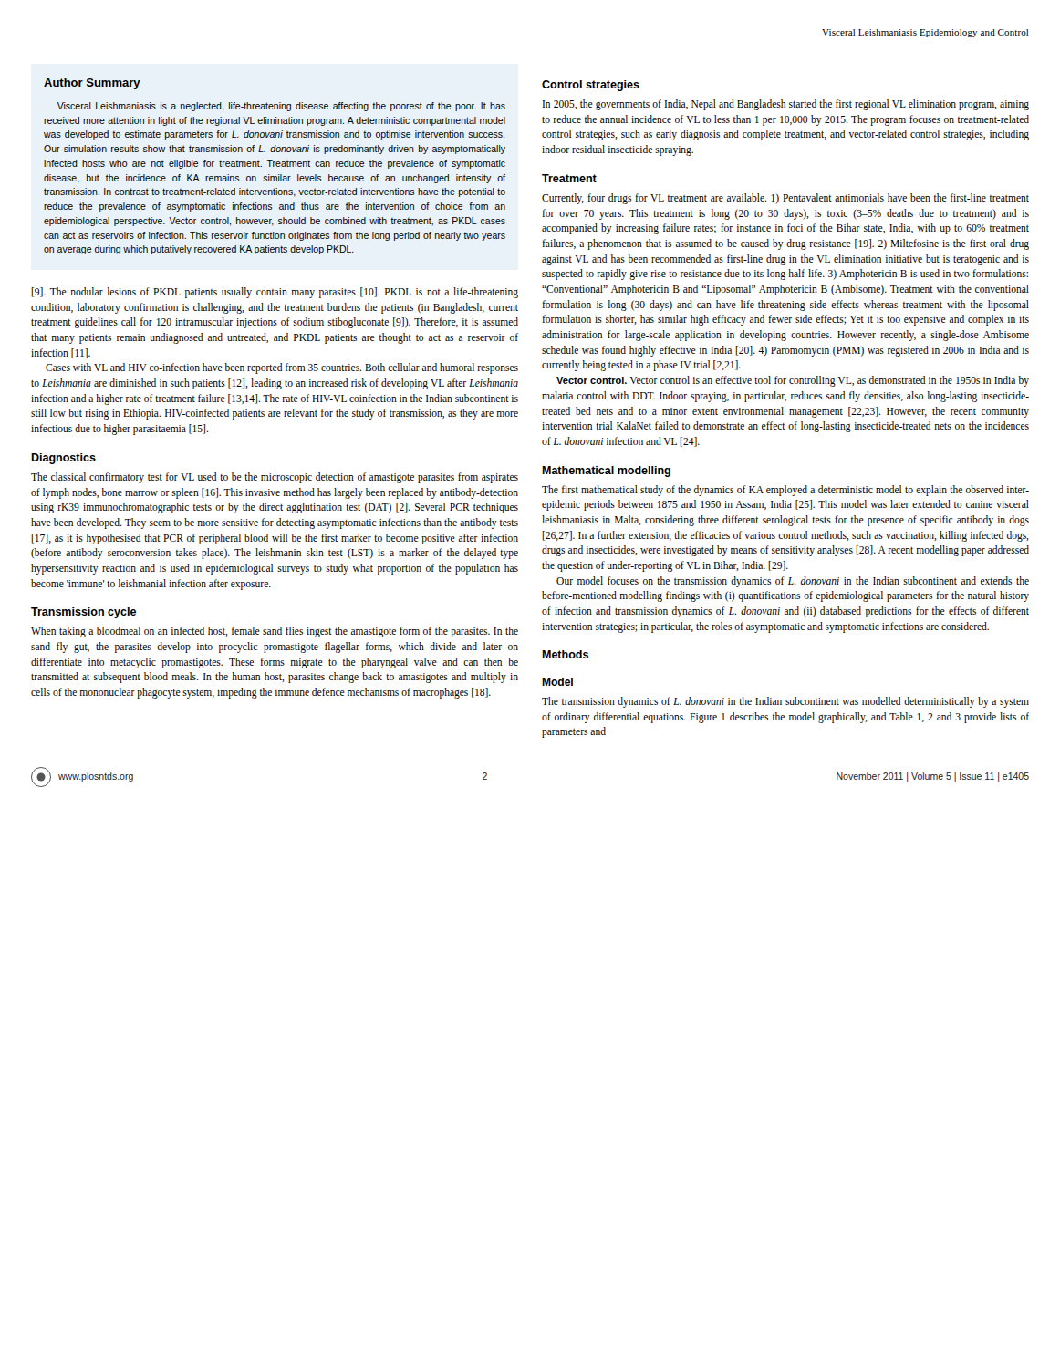Visceral Leishmaniasis Epidemiology and Control
Author Summary
Visceral Leishmaniasis is a neglected, life-threatening disease affecting the poorest of the poor. It has received more attention in light of the regional VL elimination program. A deterministic compartmental model was developed to estimate parameters for L. donovani transmission and to optimise intervention success. Our simulation results show that transmission of L. donovani is predominantly driven by asymptomatically infected hosts who are not eligible for treatment. Treatment can reduce the prevalence of symptomatic disease, but the incidence of KA remains on similar levels because of an unchanged intensity of transmission. In contrast to treatment-related interventions, vector-related interventions have the potential to reduce the prevalence of asymptomatic infections and thus are the intervention of choice from an epidemiological perspective. Vector control, however, should be combined with treatment, as PKDL cases can act as reservoirs of infection. This reservoir function originates from the long period of nearly two years on average during which putatively recovered KA patients develop PKDL.
[9]. The nodular lesions of PKDL patients usually contain many parasites [10]. PKDL is not a life-threatening condition, laboratory confirmation is challenging, and the treatment burdens the patients (in Bangladesh, current treatment guidelines call for 120 intramuscular injections of sodium stibogluconate [9]). Therefore, it is assumed that many patients remain undiagnosed and untreated, and PKDL patients are thought to act as a reservoir of infection [11].
Cases with VL and HIV co-infection have been reported from 35 countries. Both cellular and humoral responses to Leishmania are diminished in such patients [12], leading to an increased risk of developing VL after Leishmania infection and a higher rate of treatment failure [13,14]. The rate of HIV-VL coinfection in the Indian subcontinent is still low but rising in Ethiopia. HIV-coinfected patients are relevant for the study of transmission, as they are more infectious due to higher parasitaemia [15].
Diagnostics
The classical confirmatory test for VL used to be the microscopic detection of amastigote parasites from aspirates of lymph nodes, bone marrow or spleen [16]. This invasive method has largely been replaced by antibody-detection using rK39 immunochromatographic tests or by the direct agglutination test (DAT) [2]. Several PCR techniques have been developed. They seem to be more sensitive for detecting asymptomatic infections than the antibody tests [17], as it is hypothesised that PCR of peripheral blood will be the first marker to become positive after infection (before antibody seroconversion takes place). The leishmanin skin test (LST) is a marker of the delayed-type hypersensitivity reaction and is used in epidemiological surveys to study what proportion of the population has become 'immune' to leishmanial infection after exposure.
Transmission cycle
When taking a bloodmeal on an infected host, female sand flies ingest the amastigote form of the parasites. In the sand fly gut, the parasites develop into procyclic promastigote flagellar forms, which divide and later on differentiate into metacyclic promastigotes. These forms migrate to the pharyngeal valve and can then be transmitted at subsequent blood meals. In the human host, parasites change back to amastigotes and multiply in cells of the mononuclear phagocyte system, impeding the immune defence mechanisms of macrophages [18].
Control strategies
In 2005, the governments of India, Nepal and Bangladesh started the first regional VL elimination program, aiming to reduce the annual incidence of VL to less than 1 per 10,000 by 2015. The program focuses on treatment-related control strategies, such as early diagnosis and complete treatment, and vector-related control strategies, including indoor residual insecticide spraying.
Treatment
Currently, four drugs for VL treatment are available. 1) Pentavalent antimonials have been the first-line treatment for over 70 years. This treatment is long (20 to 30 days), is toxic (3–5% deaths due to treatment) and is accompanied by increasing failure rates; for instance in foci of the Bihar state, India, with up to 60% treatment failures, a phenomenon that is assumed to be caused by drug resistance [19]. 2) Miltefosine is the first oral drug against VL and has been recommended as first-line drug in the VL elimination initiative but is teratogenic and is suspected to rapidly give rise to resistance due to its long half-life. 3) Amphotericin B is used in two formulations: “Conventional” Amphotericin B and “Liposomal” Amphotericin B (Ambisome). Treatment with the conventional formulation is long (30 days) and can have life-threatening side effects whereas treatment with the liposomal formulation is shorter, has similar high efficacy and fewer side effects; Yet it is too expensive and complex in its administration for large-scale application in developing countries. However recently, a single-dose Ambisome schedule was found highly effective in India [20]. 4) Paromomycin (PMM) was registered in 2006 in India and is currently being tested in a phase IV trial [2,21].
Vector control. Vector control is an effective tool for controlling VL, as demonstrated in the 1950s in India by malaria control with DDT. Indoor spraying, in particular, reduces sand fly densities, also long-lasting insecticide-treated bed nets and to a minor extent environmental management [22,23]. However, the recent community intervention trial KalaNet failed to demonstrate an effect of long-lasting insecticide-treated nets on the incidences of L. donovani infection and VL [24].
Mathematical modelling
The first mathematical study of the dynamics of KA employed a deterministic model to explain the observed inter-epidemic periods between 1875 and 1950 in Assam, India [25]. This model was later extended to canine visceral leishmaniasis in Malta, considering three different serological tests for the presence of specific antibody in dogs [26,27]. In a further extension, the efficacies of various control methods, such as vaccination, killing infected dogs, drugs and insecticides, were investigated by means of sensitivity analyses [28]. A recent modelling paper addressed the question of under-reporting of VL in Bihar, India. [29].
Our model focuses on the transmission dynamics of L. donovani in the Indian subcontinent and extends the before-mentioned modelling findings with (i) quantifications of epidemiological parameters for the natural history of infection and transmission dynamics of L. donovani and (ii) databased predictions for the effects of different intervention strategies; in particular, the roles of asymptomatic and symptomatic infections are considered.
Methods
Model
The transmission dynamics of L. donovani in the Indian subcontinent was modelled deterministically by a system of ordinary differential equations. Figure 1 describes the model graphically, and Table 1, 2 and 3 provide lists of parameters and
www.plosntds.org
2
November 2011 | Volume 5 | Issue 11 | e1405